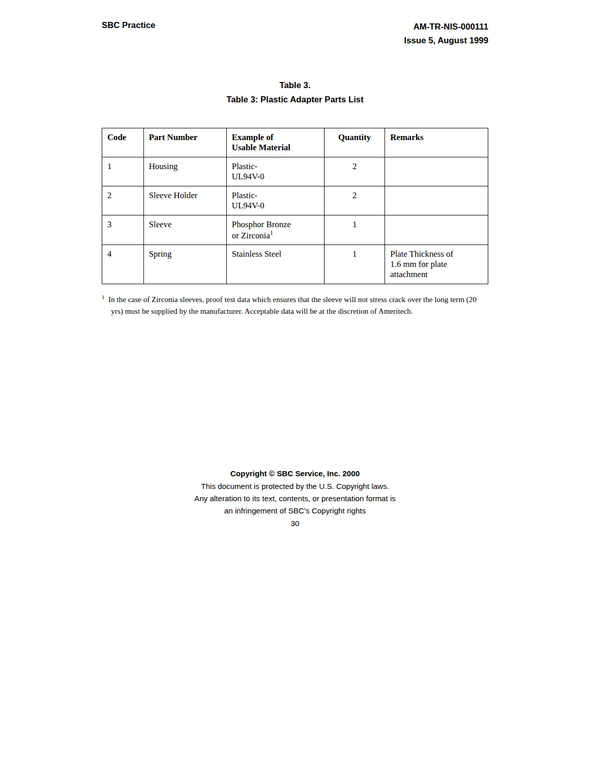SBC Practice
AM-TR-NIS-000111
Issue 5, August 1999
Table 3.
Table 3: Plastic Adapter Parts List
| Code | Part Number | Example of Usable Material | Quantity | Remarks |
| --- | --- | --- | --- | --- |
| 1 | Housing | Plastic- UL94V-0 | 2 | |
| 2 | Sleeve Holder | Plastic- UL94V-0 | 2 | |
| 3 | Sleeve | Phosphor Bronze or Zirconia 1 | 1 | |
| 4 | Spring | Stainless Steel | 1 | Plate Thickness of 1.6 mm for plate attachment |
1 In the case of Zirconia sleeves, proof test data which ensures that the sleeve will not stress crack over the long term (20 yrs) must be supplied by the manufacturer. Acceptable data will be at the discretion of Ameritech.
Copyright © SBC Service, Inc. 2000
This document is protected by the U.S. Copyright laws.
Any alteration to its text, contents, or presentation format is
an infringement of SBC’s Copyright rights
30